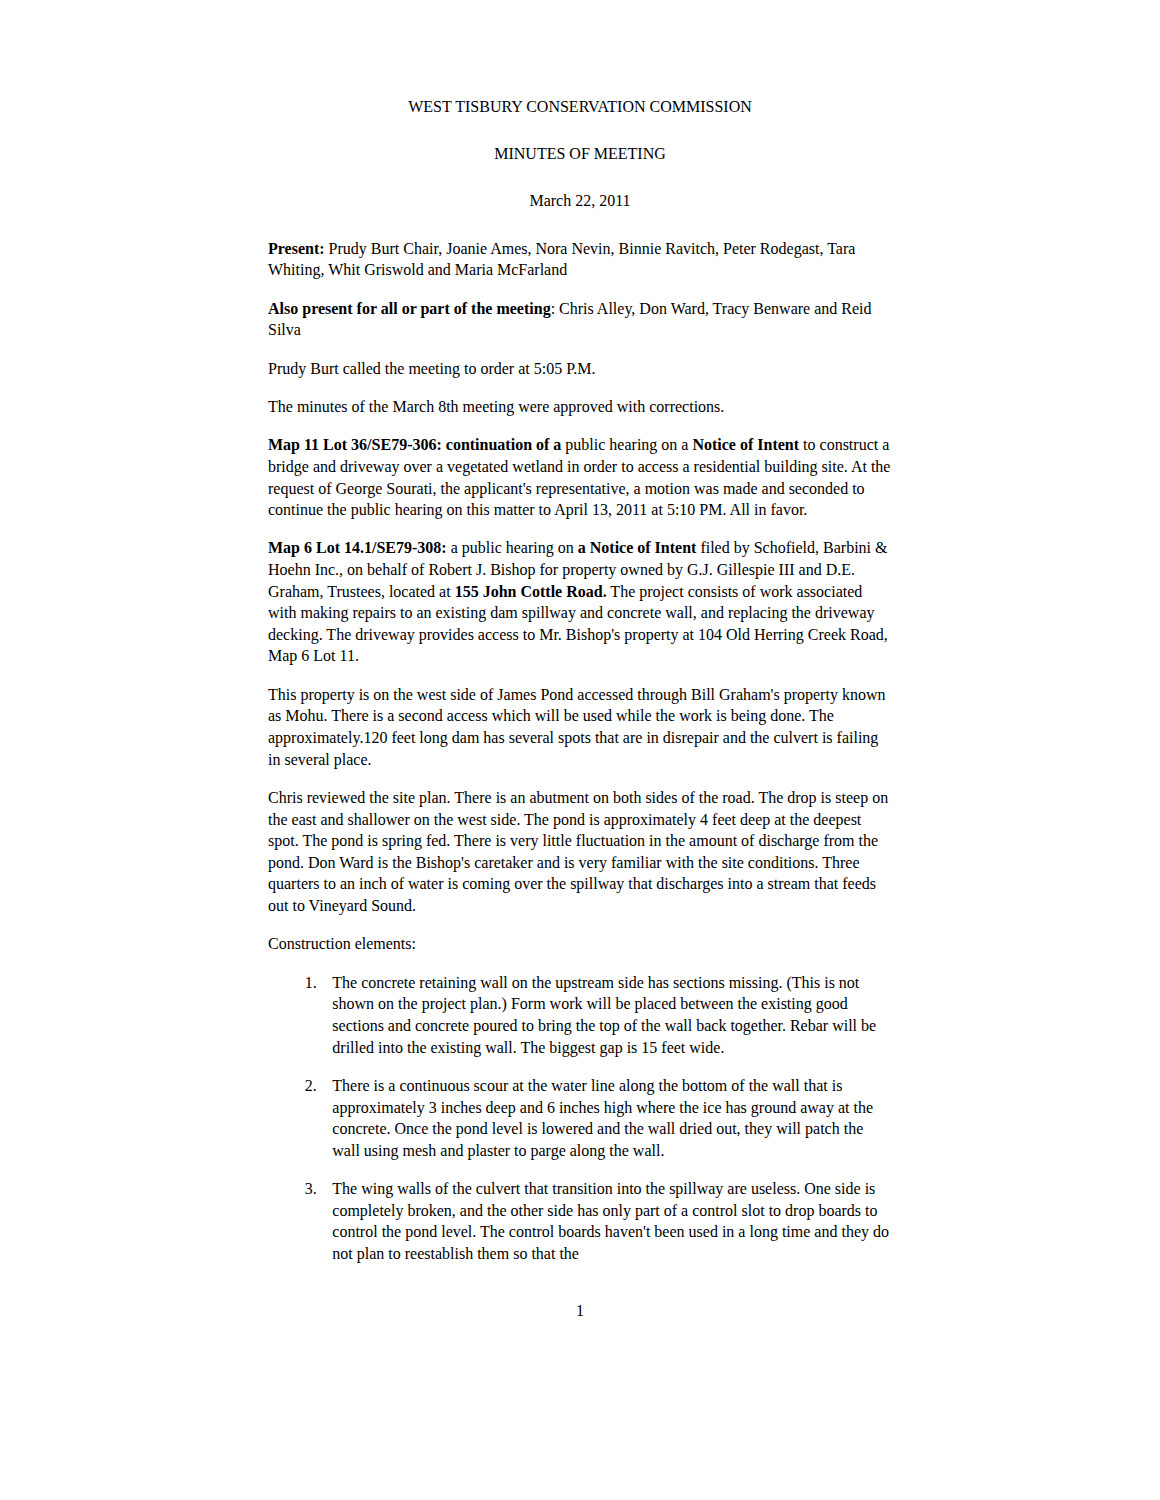WEST TISBURY CONSERVATION COMMISSION
MINUTES OF MEETING
March 22, 2011
Present: Prudy Burt Chair, Joanie Ames, Nora Nevin, Binnie Ravitch, Peter Rodegast, Tara Whiting, Whit Griswold and Maria McFarland
Also present for all or part of the meeting: Chris Alley, Don Ward, Tracy Benware and Reid Silva
Prudy Burt called the meeting to order at 5:05 P.M.
The minutes of the March 8th meeting were approved with corrections.
Map 11 Lot 36/SE79-306: continuation of a public hearing on a Notice of Intent to construct a bridge and driveway over a vegetated wetland in order to access a residential building site. At the request of George Sourati, the applicant's representative, a motion was made and seconded to continue the public hearing on this matter to April 13, 2011 at 5:10 PM. All in favor.
Map 6 Lot 14.1/SE79-308: a public hearing on a Notice of Intent filed by Schofield, Barbini & Hoehn Inc., on behalf of Robert J. Bishop for property owned by G.J. Gillespie III and D.E. Graham, Trustees, located at 155 John Cottle Road. The project consists of work associated with making repairs to an existing dam spillway and concrete wall, and replacing the driveway decking. The driveway provides access to Mr. Bishop's property at 104 Old Herring Creek Road, Map 6 Lot 11.
This property is on the west side of James Pond accessed through Bill Graham's property known as Mohu. There is a second access which will be used while the work is being done. The approximately.120 feet long dam has several spots that are in disrepair and the culvert is failing in several place.
Chris reviewed the site plan. There is an abutment on both sides of the road. The drop is steep on the east and shallower on the west side. The pond is approximately 4 feet deep at the deepest spot. The pond is spring fed. There is very little fluctuation in the amount of discharge from the pond. Don Ward is the Bishop's caretaker and is very familiar with the site conditions. Three quarters to an inch of water is coming over the spillway that discharges into a stream that feeds out to Vineyard Sound.
Construction elements:
The concrete retaining wall on the upstream side has sections missing. (This is not shown on the project plan.) Form work will be placed between the existing good sections and concrete poured to bring the top of the wall back together. Rebar will be drilled into the existing wall. The biggest gap is 15 feet wide.
There is a continuous scour at the water line along the bottom of the wall that is approximately 3 inches deep and 6 inches high where the ice has ground away at the concrete. Once the pond level is lowered and the wall dried out, they will patch the wall using mesh and plaster to parge along the wall.
The wing walls of the culvert that transition into the spillway are useless. One side is completely broken, and the other side has only part of a control slot to drop boards to control the pond level. The control boards haven't been used in a long time and they do not plan to reestablish them so that the
1